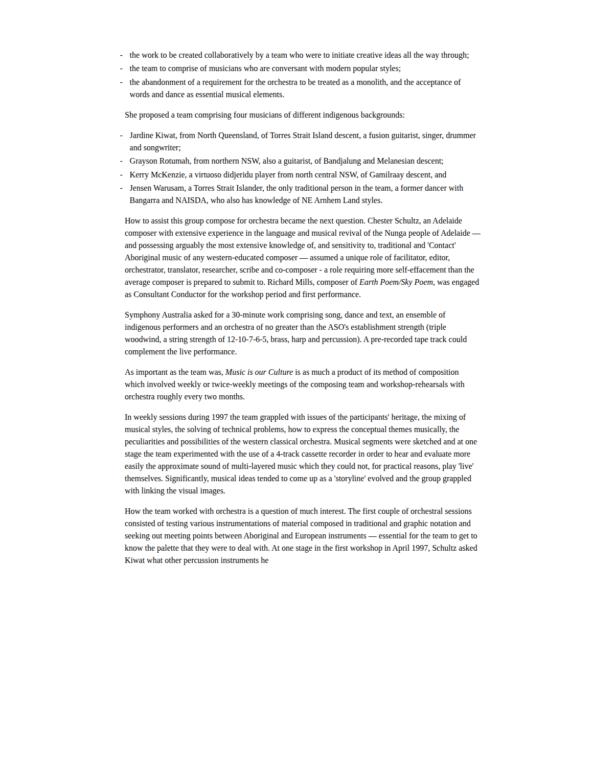the work to be created collaboratively by a team who were to initiate creative ideas all the way through;
the team to comprise of musicians who are conversant with modern popular styles;
the abandonment of a requirement for the orchestra to be treated as a monolith, and the acceptance of words and dance as essential musical elements.
She proposed a team comprising four musicians of different indigenous backgrounds:
Jardine Kiwat, from North Queensland, of Torres Strait Island descent, a fusion guitarist, singer, drummer and songwriter;
Grayson Rotumah, from northern NSW, also a guitarist, of Bandjalung and Melanesian descent;
Kerry McKenzie, a virtuoso didjeridu player from north central NSW, of Gamilraay descent, and
Jensen Warusam, a Torres Strait Islander, the only traditional person in the team, a former dancer with Bangarra and NAISDA, who also has knowledge of NE Arnhem Land styles.
How to assist this group compose for orchestra became the next question. Chester Schultz, an Adelaide composer with extensive experience in the language and musical revival of the Nunga people of Adelaide — and possessing arguably the most extensive knowledge of, and sensitivity to, traditional and 'Contact' Aboriginal music of any western-educated composer — assumed a unique role of facilitator, editor, orchestrator, translator, researcher, scribe and co-composer - a role requiring more self-effacement than the average composer is prepared to submit to. Richard Mills, composer of Earth Poem/Sky Poem, was engaged as Consultant Conductor for the workshop period and first performance.
Symphony Australia asked for a 30-minute work comprising song, dance and text, an ensemble of indigenous performers and an orchestra of no greater than the ASO's establishment strength (triple woodwind, a string strength of 12-10-7-6-5, brass, harp and percussion). A pre-recorded tape track could complement the live performance.
As important as the team was, Music is our Culture is as much a product of its method of composition which involved weekly or twice-weekly meetings of the composing team and workshop-rehearsals with orchestra roughly every two months.
In weekly sessions during 1997 the team grappled with issues of the participants' heritage, the mixing of musical styles, the solving of technical problems, how to express the conceptual themes musically, the peculiarities and possibilities of the western classical orchestra. Musical segments were sketched and at one stage the team experimented with the use of a 4-track cassette recorder in order to hear and evaluate more easily the approximate sound of multi-layered music which they could not, for practical reasons, play 'live' themselves. Significantly, musical ideas tended to come up as a 'storyline' evolved and the group grappled with linking the visual images.
How the team worked with orchestra is a question of much interest. The first couple of orchestral sessions consisted of testing various instrumentations of material composed in traditional and graphic notation and seeking out meeting points between Aboriginal and European instruments — essential for the team to get to know the palette that they were to deal with. At one stage in the first workshop in April 1997, Schultz asked Kiwat what other percussion instruments he